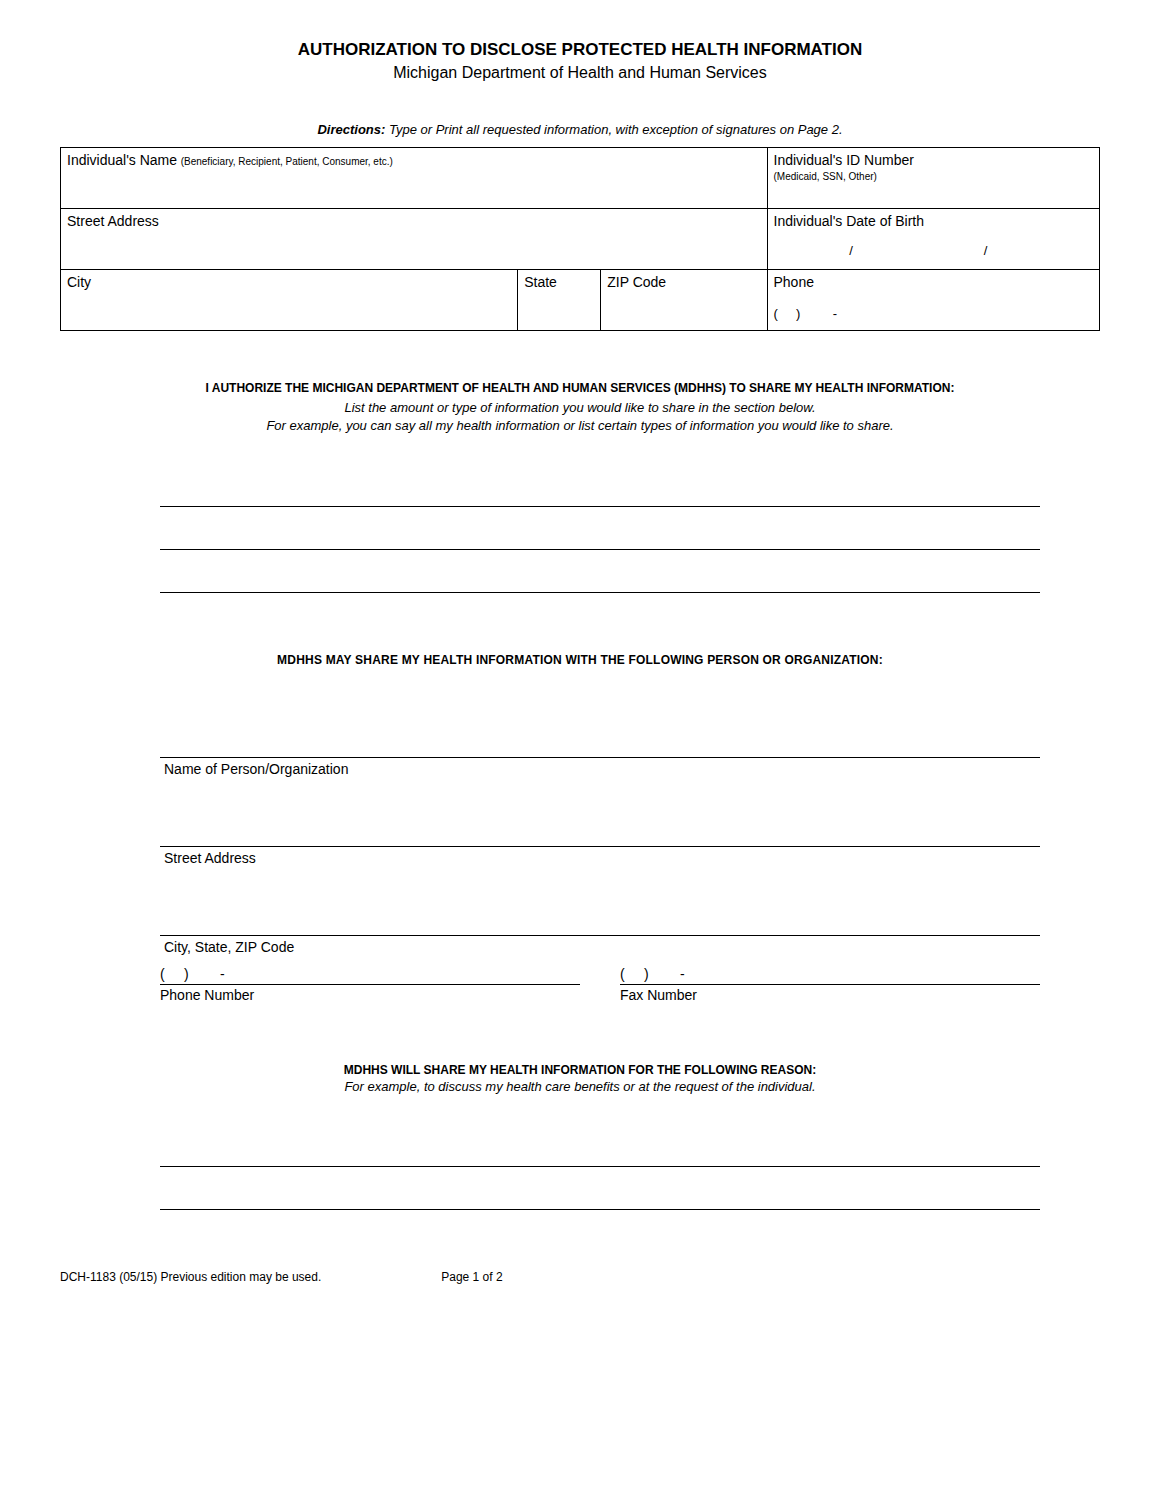AUTHORIZATION TO DISCLOSE PROTECTED HEALTH INFORMATION
Michigan Department of Health and Human Services
Directions: Type or Print all requested information, with exception of signatures on Page 2.
| Individual's Name (Beneficiary, Recipient, Patient, Consumer, etc.) | Individual's ID Number (Medicaid, SSN, Other) |
| Street Address | Individual's Date of Birth / / |
| City | State | ZIP Code | Phone ( ) - |
I AUTHORIZE THE MICHIGAN DEPARTMENT OF HEALTH AND HUMAN SERVICES (MDHHS) TO SHARE MY HEALTH INFORMATION:
List the amount or type of information you would like to share in the section below.
For example, you can say all my health information or list certain types of information you would like to share.
MDHHS MAY SHARE MY HEALTH INFORMATION WITH THE FOLLOWING PERSON OR ORGANIZATION:
Name of Person/Organization
Street Address
City, State, ZIP Code
( ) -
Phone Number
( ) -
Fax Number
MDHHS WILL SHARE MY HEALTH INFORMATION FOR THE FOLLOWING REASON:
For example, to discuss my health care benefits or at the request of the individual.
DCH-1183 (05/15) Previous edition may be used.
Page 1 of 2